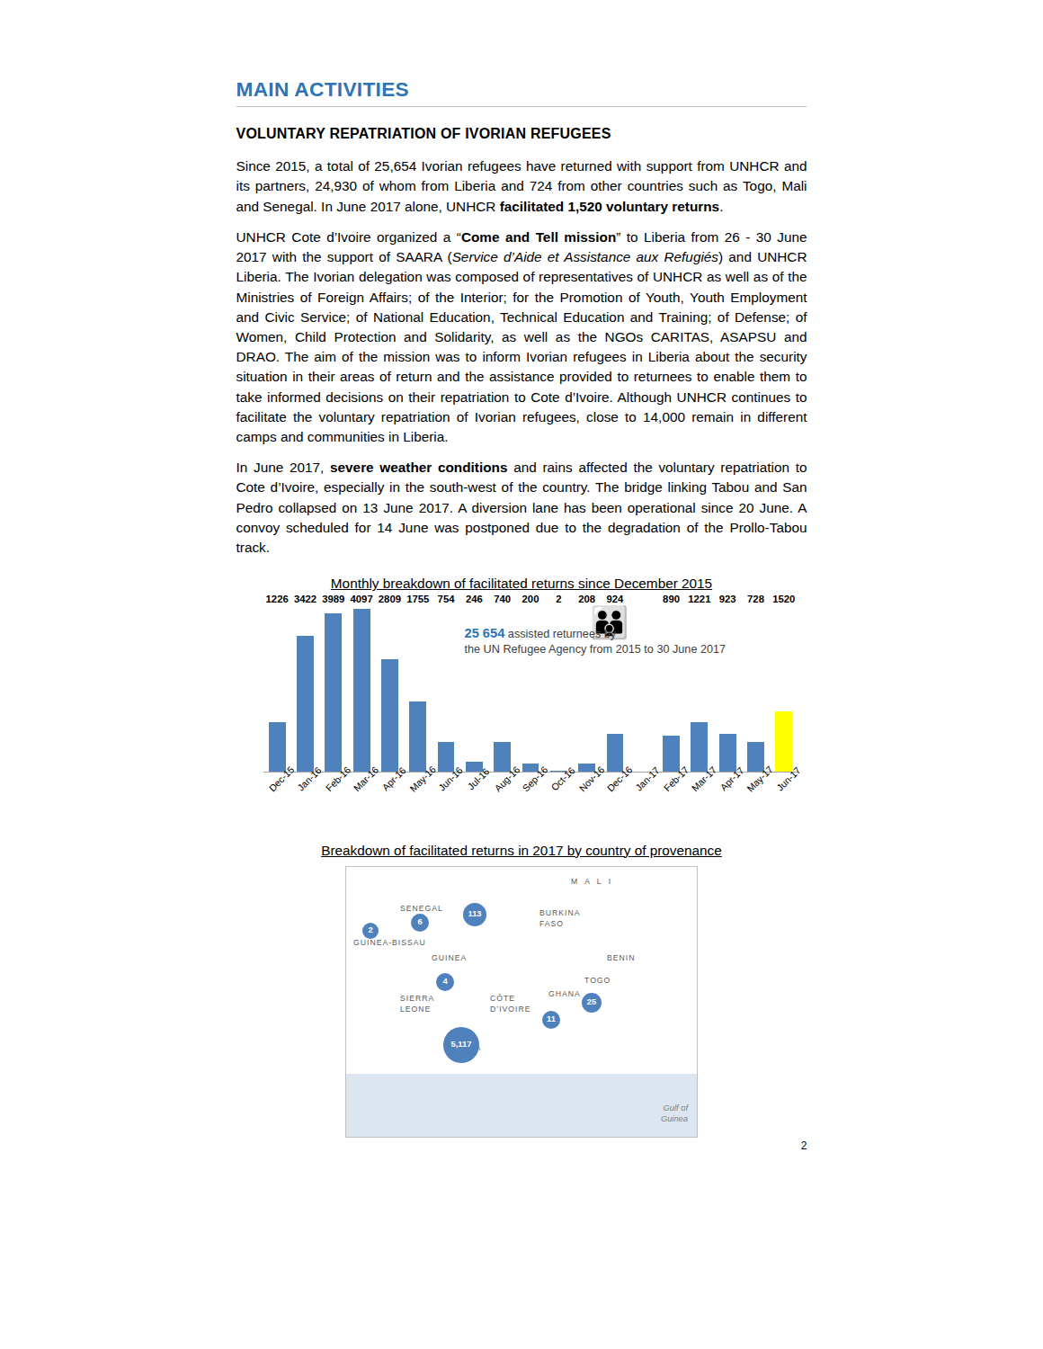MAIN ACTIVITIES
VOLUNTARY REPATRIATION OF IVORIAN REFUGEES
Since 2015, a total of 25,654 Ivorian refugees have returned with support from UNHCR and its partners, 24,930 of whom from Liberia and 724 from other countries such as Togo, Mali and Senegal. In June 2017 alone, UNHCR facilitated 1,520 voluntary returns.
UNHCR Cote d’Ivoire organized a “Come and Tell mission” to Liberia from 26 - 30 June 2017 with the support of SAARA (Service d’Aide et Assistance aux Refugiés) and UNHCR Liberia. The Ivorian delegation was composed of representatives of UNHCR as well as of the Ministries of Foreign Affairs; of the Interior; for the Promotion of Youth, Youth Employment and Civic Service; of National Education, Technical Education and Training; of Defense; of Women, Child Protection and Solidarity, as well as the NGOs CARITAS, ASAPSU and DRAO. The aim of the mission was to inform Ivorian refugees in Liberia about the security situation in their areas of return and the assistance provided to returnees to enable them to take informed decisions on their repatriation to Cote d’Ivoire. Although UNHCR continues to facilitate the voluntary repatriation of Ivorian refugees, close to 14,000 remain in different camps and communities in Liberia.
In June 2017, severe weather conditions and rains affected the voluntary repatriation to Cote d’Ivoire, especially in the south-west of the country. The bridge linking Tabou and San Pedro collapsed on 13 June 2017. A diversion lane has been operational since 20 June. A convoy scheduled for 14 June was postponed due to the degradation of the Prollo-Tabou track.
Monthly breakdown of facilitated returns since December 2015
👪
25 654 assisted returnees by
the UN Refugee Agency from 2015 to 30 June 2017
1226
3422
3989
4097
2809
1755
754
246
740
200
2
208
924
890
1221
923
728
1520
Dec-15
Jan-16
Feb-16
Mar-16
Apr-16
May-16
Jun-16
Jul-16
Aug-16
Sep-16
Oct-16
Nov-16
Dec-16
Jan-17
Feb-17
Mar-17
Apr-17
May-17
Jun-17
Breakdown of facilitated returns in 2017 by country of provenance
SENEGAL
GUINEA-BISSAU
GUINEA
SIERRA
LEONE
LIBERIA
CÔTE
D’IVOIRE
GHANA
TOGO
BENIN
BURKINA
FASO
M A L I
2
6
113
4
5,117
11
25
Gulf of
Guinea
2